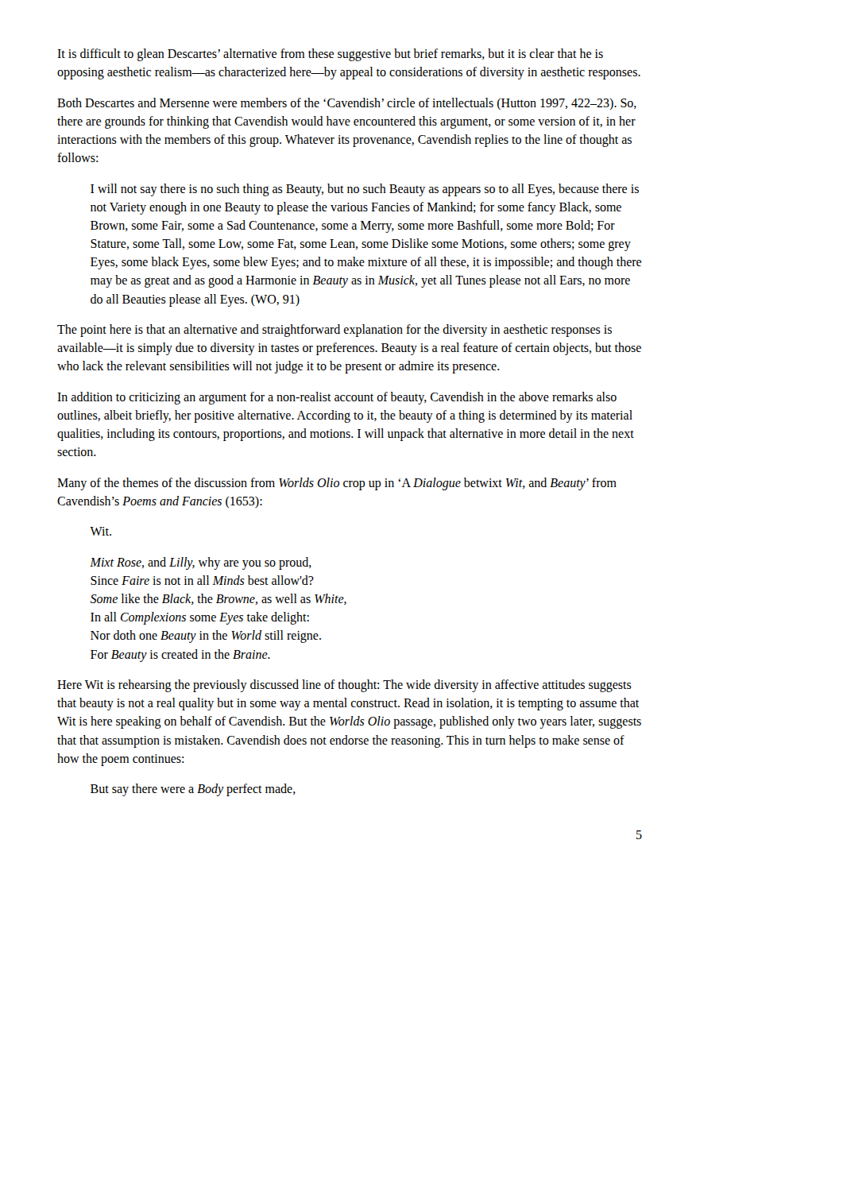It is difficult to glean Descartes’ alternative from these suggestive but brief remarks, but it is clear that he is opposing aesthetic realism—as characterized here—by appeal to considerations of diversity in aesthetic responses.
Both Descartes and Mersenne were members of the ‘Cavendish’ circle of intellectuals (Hutton 1997, 422–23). So, there are grounds for thinking that Cavendish would have encountered this argument, or some version of it, in her interactions with the members of this group. Whatever its provenance, Cavendish replies to the line of thought as follows:
I will not say there is no such thing as Beauty, but no such Beauty as appears so to all Eyes, because there is not Variety enough in one Beauty to please the various Fancies of Mankind; for some fancy Black, some Brown, some Fair, some a Sad Countenance, some a Merry, some more Bashfull, some more Bold; For Stature, some Tall, some Low, some Fat, some Lean, some Dislike some Motions, some others; some grey Eyes, some black Eyes, some blew Eyes; and to make mixture of all these, it is impossible; and though there may be as great and as good a Harmonie in Beauty as in Musick, yet all Tunes please not all Ears, no more do all Beauties please all Eyes. (WO, 91)
The point here is that an alternative and straightforward explanation for the diversity in aesthetic responses is available—it is simply due to diversity in tastes or preferences. Beauty is a real feature of certain objects, but those who lack the relevant sensibilities will not judge it to be present or admire its presence.
In addition to criticizing an argument for a non-realist account of beauty, Cavendish in the above remarks also outlines, albeit briefly, her positive alternative. According to it, the beauty of a thing is determined by its material qualities, including its contours, proportions, and motions. I will unpack that alternative in more detail in the next section.
Many of the themes of the discussion from Worlds Olio crop up in ‘A Dialogue betwixt Wit, and Beauty’ from Cavendish’s Poems and Fancies (1653):
Wit.
Mixt Rose, and Lilly, why are you so proud,
Since Faire is not in all Minds best allow'd?
Some like the Black, the Browne, as well as White,
In all Complexions some Eyes take delight:
Nor doth one Beauty in the World still reigne.
For Beauty is created in the Braine.
Here Wit is rehearsing the previously discussed line of thought: The wide diversity in affective attitudes suggests that beauty is not a real quality but in some way a mental construct. Read in isolation, it is tempting to assume that Wit is here speaking on behalf of Cavendish. But the Worlds Olio passage, published only two years later, suggests that that assumption is mistaken. Cavendish does not endorse the reasoning. This in turn helps to make sense of how the poem continues:
But say there were a Body perfect made,
5